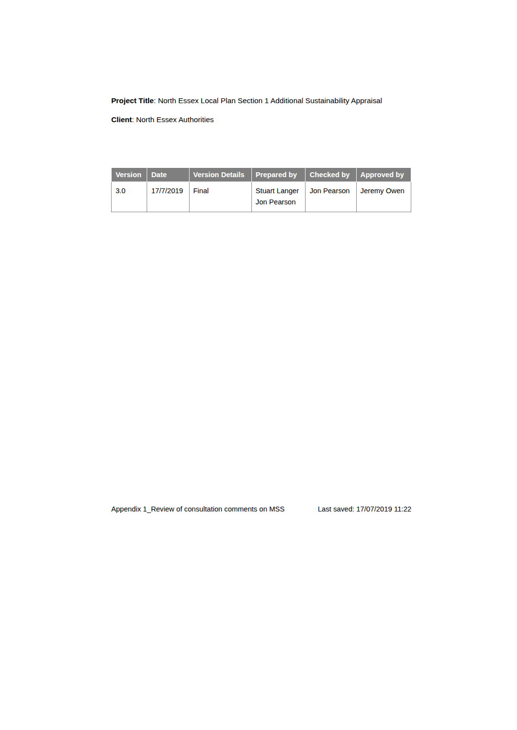Project Title: North Essex Local Plan Section 1 Additional Sustainability Appraisal
Client: North Essex Authorities
| Version | Date | Version Details | Prepared by | Checked by | Approved by |
| --- | --- | --- | --- | --- | --- |
| 3.0 | 17/7/2019 | Final | Stuart Langer Jon Pearson | Jon Pearson | Jeremy Owen |
Appendix 1_Review of consultation comments on MSS
Last saved: 17/07/2019 11:22